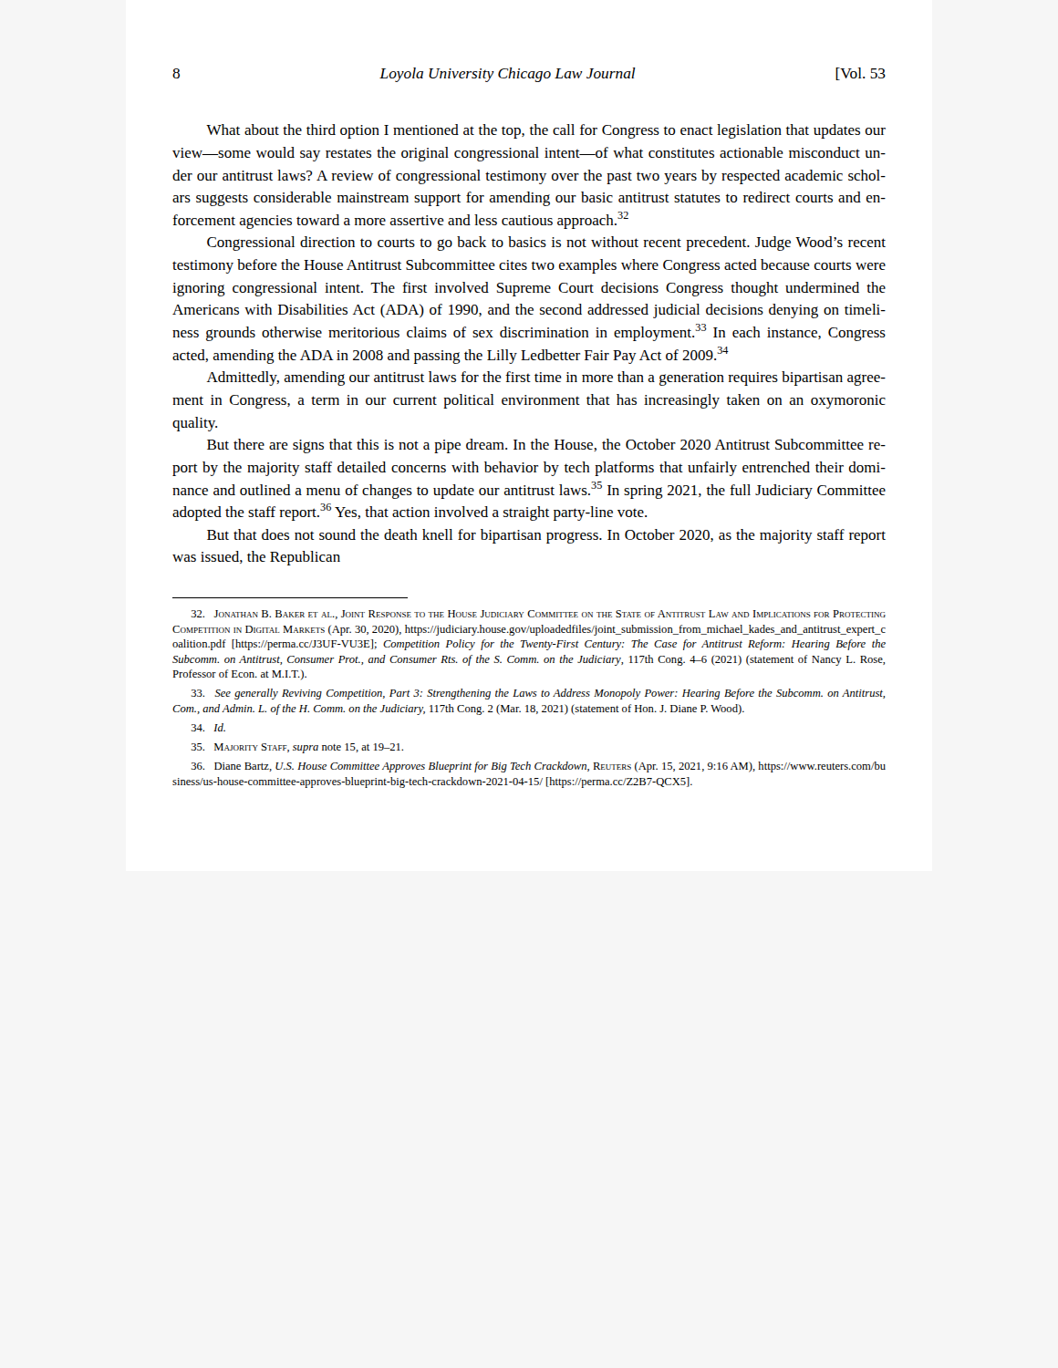8 Loyola University Chicago Law Journal [Vol. 53
What about the third option I mentioned at the top, the call for Congress to enact legislation that updates our view—some would say restates the original congressional intent—of what constitutes actionable misconduct under our antitrust laws? A review of congressional testimony over the past two years by respected academic scholars suggests considerable mainstream support for amending our basic antitrust statutes to redirect courts and enforcement agencies toward a more assertive and less cautious approach.32
Congressional direction to courts to go back to basics is not without recent precedent. Judge Wood’s recent testimony before the House Antitrust Subcommittee cites two examples where Congress acted because courts were ignoring congressional intent. The first involved Supreme Court decisions Congress thought undermined the Americans with Disabilities Act (ADA) of 1990, and the second addressed judicial decisions denying on timeliness grounds otherwise meritorious claims of sex discrimination in employment.33 In each instance, Congress acted, amending the ADA in 2008 and passing the Lilly Ledbetter Fair Pay Act of 2009.34
Admittedly, amending our antitrust laws for the first time in more than a generation requires bipartisan agreement in Congress, a term in our current political environment that has increasingly taken on an oxymoronic quality.
But there are signs that this is not a pipe dream. In the House, the October 2020 Antitrust Subcommittee report by the majority staff detailed concerns with behavior by tech platforms that unfairly entrenched their dominance and outlined a menu of changes to update our antitrust laws.35 In spring 2021, the full Judiciary Committee adopted the staff report.36 Yes, that action involved a straight party-line vote.
But that does not sound the death knell for bipartisan progress. In October 2020, as the majority staff report was issued, the Republican
32. Jonathan B. Baker et al., Joint Response to the House Judiciary Committee on the State of Antitrust Law and Implications for Protecting Competition in Digital Markets (Apr. 30, 2020), https://judiciary.house.gov/uploadedfiles/joint_submission_from_michael_kades_and_antitrust_expert_coalition.pdf [https://perma.cc/J3UF-VU3E]; Competition Policy for the Twenty-First Century: The Case for Antitrust Reform: Hearing Before the Subcomm. on Antitrust, Consumer Prot., and Consumer Rts. of the S. Comm. on the Judiciary, 117th Cong. 4–6 (2021) (statement of Nancy L. Rose, Professor of Econ. at M.I.T.).
33. See generally Reviving Competition, Part 3: Strengthening the Laws to Address Monopoly Power: Hearing Before the Subcomm. on Antitrust, Com., and Admin. L. of the H. Comm. on the Judiciary, 117th Cong. 2 (Mar. 18, 2021) (statement of Hon. J. Diane P. Wood).
34. Id.
35. Majority Staff, supra note 15, at 19–21.
36. Diane Bartz, U.S. House Committee Approves Blueprint for Big Tech Crackdown, Reuters (Apr. 15, 2021, 9:16 AM), https://www.reuters.com/business/us-house-committee-approves-blueprint-big-tech-crackdown-2021-04-15/ [https://perma.cc/Z2B7-QCX5].